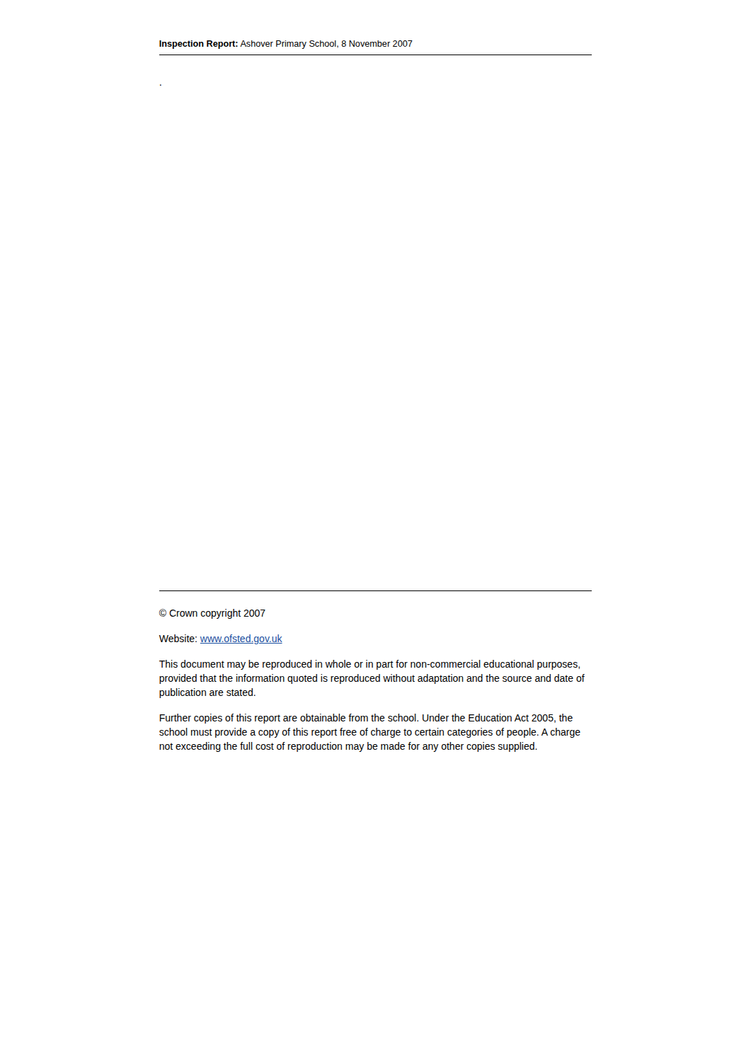Inspection Report: Ashover Primary School, 8 November 2007
.
© Crown copyright 2007
Website: www.ofsted.gov.uk
This document may be reproduced in whole or in part for non-commercial educational purposes, provided that the information quoted is reproduced without adaptation and the source and date of publication are stated.
Further copies of this report are obtainable from the school. Under the Education Act 2005, the school must provide a copy of this report free of charge to certain categories of people. A charge not exceeding the full cost of reproduction may be made for any other copies supplied.